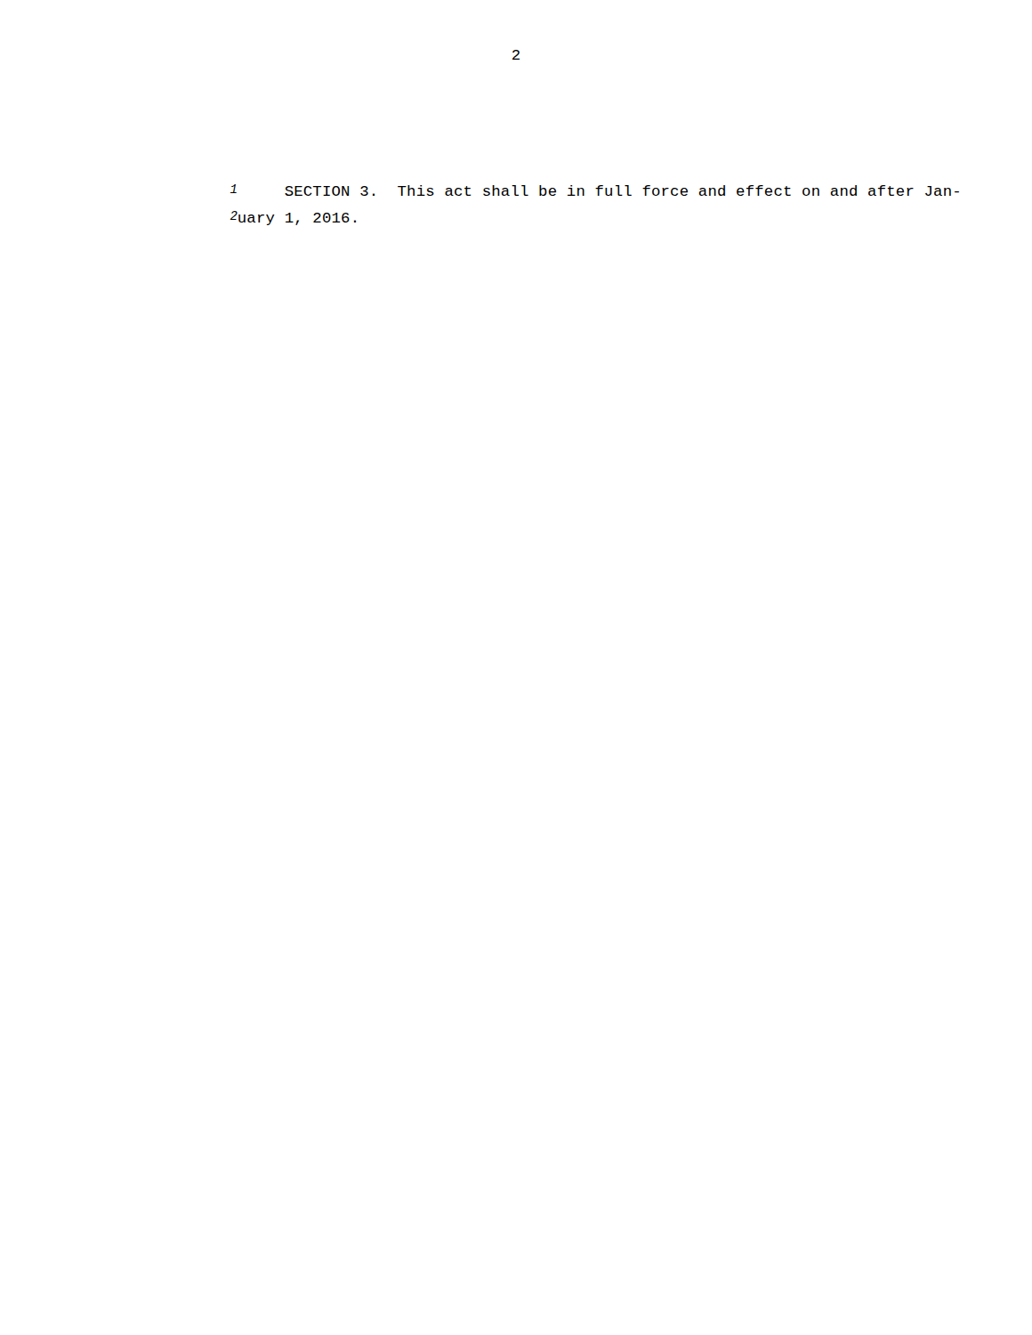2
| 1 | SECTION 3. This act shall be in full force and effect on and after Jan- |
| 2 | uary 1, 2016. |